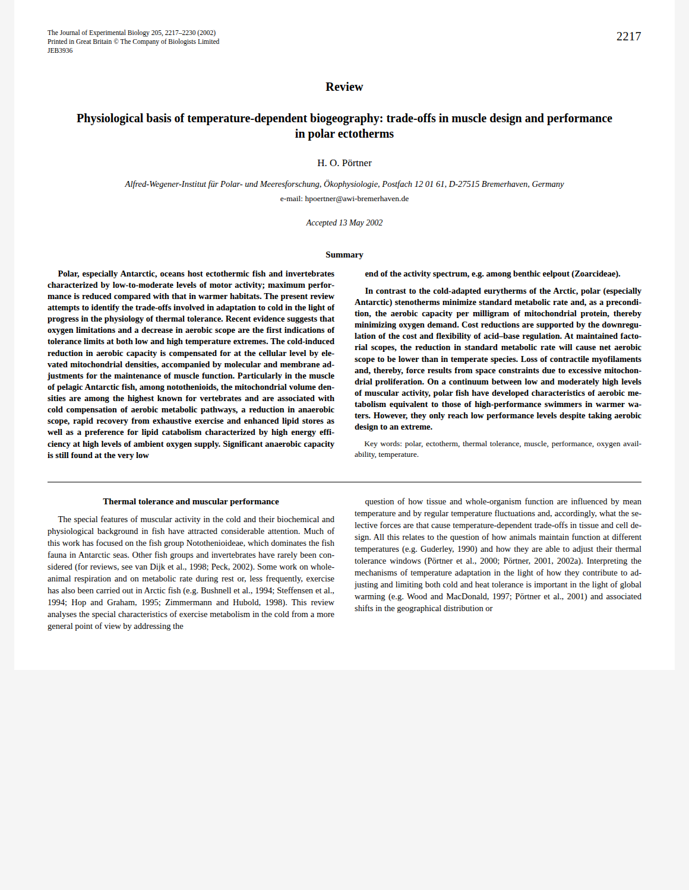The Journal of Experimental Biology 205, 2217–2230 (2002)
Printed in Great Britain © The Company of Biologists Limited
JEB3936
2217
Review
Physiological basis of temperature-dependent biogeography: trade-offs in muscle design and performance in polar ectotherms
H. O. Pörtner
Alfred-Wegener-Institut für Polar- und Meeresforschung, Ökophysiologie, Postfach 12 01 61, D-27515 Bremerhaven, Germany
e-mail: hpoertner@awi-bremerhaven.de
Accepted 13 May 2002
Summary
Polar, especially Antarctic, oceans host ectothermic fish and invertebrates characterized by low-to-moderate levels of motor activity; maximum performance is reduced compared with that in warmer habitats. The present review attempts to identify the trade-offs involved in adaptation to cold in the light of progress in the physiology of thermal tolerance. Recent evidence suggests that oxygen limitations and a decrease in aerobic scope are the first indications of tolerance limits at both low and high temperature extremes. The cold-induced reduction in aerobic capacity is compensated for at the cellular level by elevated mitochondrial densities, accompanied by molecular and membrane adjustments for the maintenance of muscle function. Particularly in the muscle of pelagic Antarctic fish, among notothenioids, the mitochondrial volume densities are among the highest known for vertebrates and are associated with cold compensation of aerobic metabolic pathways, a reduction in anaerobic scope, rapid recovery from exhaustive exercise and enhanced lipid stores as well as a preference for lipid catabolism characterized by high energy efficiency at high levels of ambient oxygen supply. Significant anaerobic capacity is still found at the very low
end of the activity spectrum, e.g. among benthic eelpout (Zoarcideae).
In contrast to the cold-adapted eurytherms of the Arctic, polar (especially Antarctic) stenotherms minimize standard metabolic rate and, as a precondition, the aerobic capacity per milligram of mitochondrial protein, thereby minimizing oxygen demand. Cost reductions are supported by the downregulation of the cost and flexibility of acid–base regulation. At maintained factorial scopes, the reduction in standard metabolic rate will cause net aerobic scope to be lower than in temperate species. Loss of contractile myofilaments and, thereby, force results from space constraints due to excessive mitochondrial proliferation. On a continuum between low and moderately high levels of muscular activity, polar fish have developed characteristics of aerobic metabolism equivalent to those of high-performance swimmers in warmer waters. However, they only reach low performance levels despite taking aerobic design to an extreme.
Key words: polar, ectotherm, thermal tolerance, muscle, performance, oxygen availability, temperature.
Thermal tolerance and muscular performance
The special features of muscular activity in the cold and their biochemical and physiological background in fish have attracted considerable attention. Much of this work has focused on the fish group Notothenioideae, which dominates the fish fauna in Antarctic seas. Other fish groups and invertebrates have rarely been considered (for reviews, see van Dijk et al., 1998; Peck, 2002). Some work on whole-animal respiration and on metabolic rate during rest or, less frequently, exercise has also been carried out in Arctic fish (e.g. Bushnell et al., 1994; Steffensen et al., 1994; Hop and Graham, 1995; Zimmermann and Hubold, 1998). This review analyses the special characteristics of exercise metabolism in the cold from a more general point of view by addressing the
question of how tissue and whole-organism function are influenced by mean temperature and by regular temperature fluctuations and, accordingly, what the selective forces are that cause temperature-dependent trade-offs in tissue and cell design. All this relates to the question of how animals maintain function at different temperatures (e.g. Guderley, 1990) and how they are able to adjust their thermal tolerance windows (Pörtner et al., 2000; Pörtner, 2001, 2002a). Interpreting the mechanisms of temperature adaptation in the light of how they contribute to adjusting and limiting both cold and heat tolerance is important in the light of global warming (e.g. Wood and MacDonald, 1997; Pörtner et al., 2001) and associated shifts in the geographical distribution or